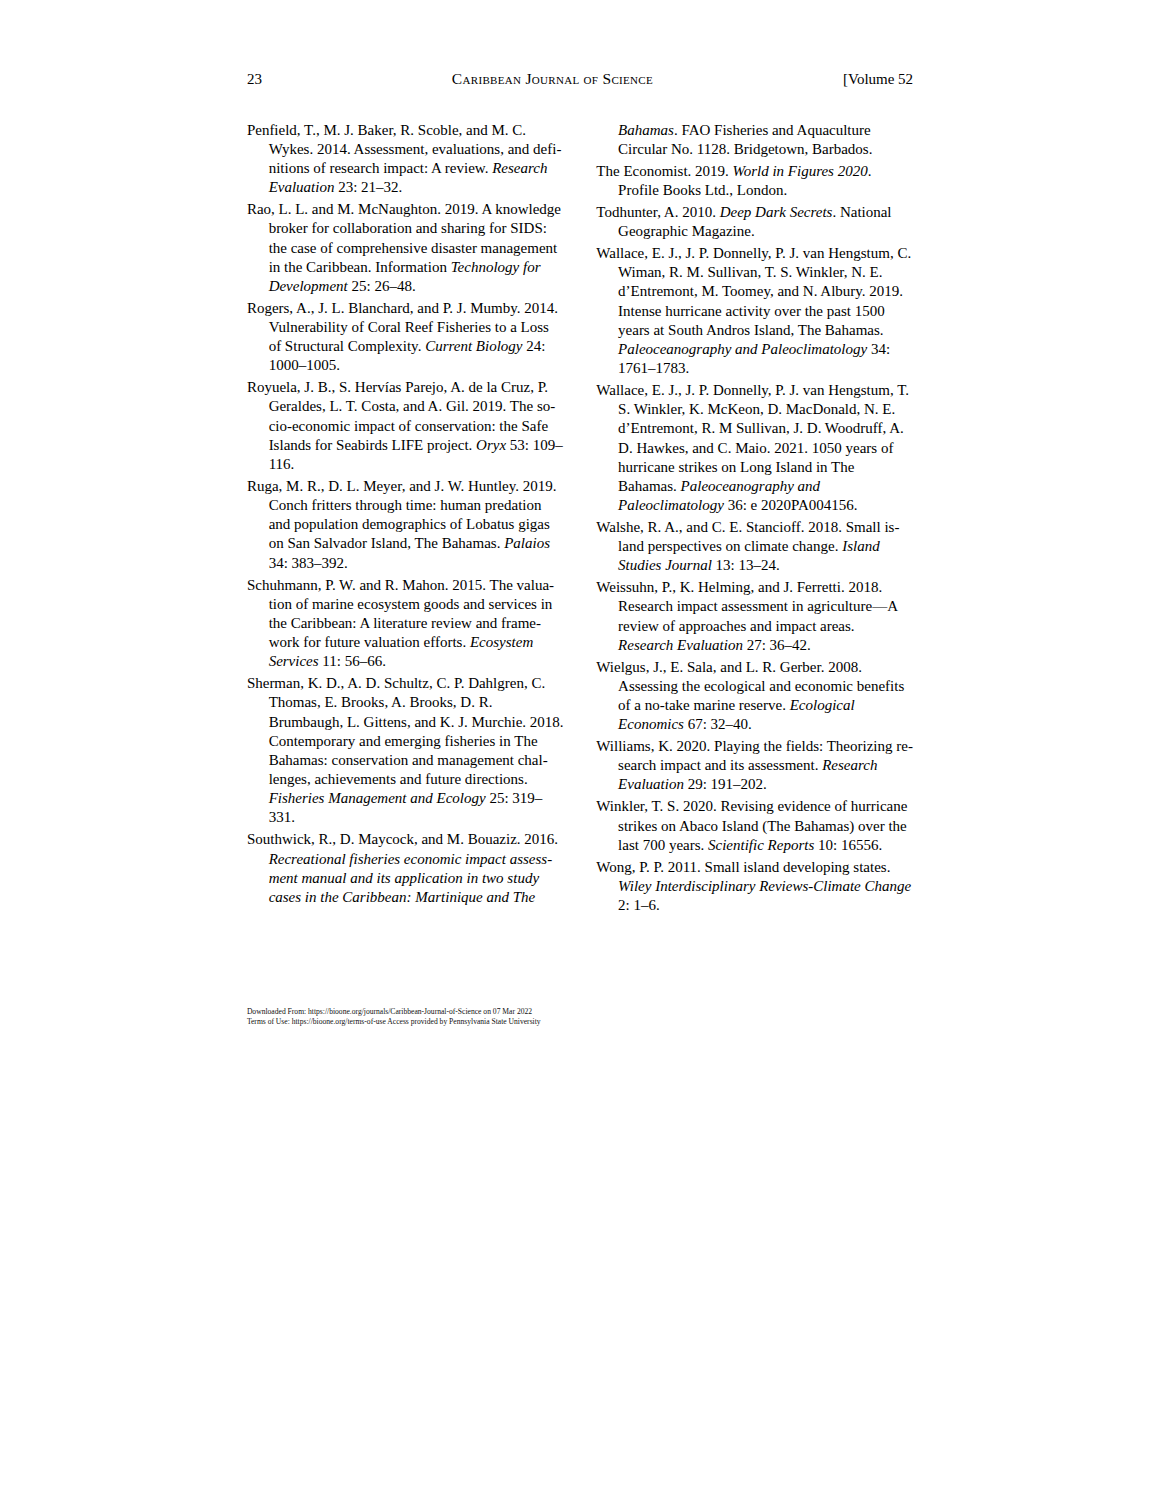23 Caribbean Journal of Science [Volume 52
Penfield, T., M. J. Baker, R. Scoble, and M. C. Wykes. 2014. Assessment, evaluations, and definitions of research impact: A review. Research Evaluation 23: 21–32.
Rao, L. L. and M. McNaughton. 2019. A knowledge broker for collaboration and sharing for SIDS: the case of comprehensive disaster management in the Caribbean. Information Technology for Development 25: 26–48.
Rogers, A., J. L. Blanchard, and P. J. Mumby. 2014. Vulnerability of Coral Reef Fisheries to a Loss of Structural Complexity. Current Biology 24: 1000–1005.
Royuela, J. B., S. Hervías Parejo, A. de la Cruz, P. Geraldes, L. T. Costa, and A. Gil. 2019. The socio-economic impact of conservation: the Safe Islands for Seabirds LIFE project. Oryx 53: 109–116.
Ruga, M. R., D. L. Meyer, and J. W. Huntley. 2019. Conch fritters through time: human predation and population demographics of Lobatus gigas on San Salvador Island, The Bahamas. Palaios 34: 383–392.
Schuhmann, P. W. and R. Mahon. 2015. The valuation of marine ecosystem goods and services in the Caribbean: A literature review and framework for future valuation efforts. Ecosystem Services 11: 56–66.
Sherman, K. D., A. D. Schultz, C. P. Dahlgren, C. Thomas, E. Brooks, A. Brooks, D. R. Brumbaugh, L. Gittens, and K. J. Murchie. 2018. Contemporary and emerging fisheries in The Bahamas: conservation and management challenges, achievements and future directions. Fisheries Management and Ecology 25: 319–331.
Southwick, R., D. Maycock, and M. Bouaziz. 2016. Recreational fisheries economic impact assessment manual and its application in two study cases in the Caribbean: Martinique and The Bahamas. FAO Fisheries and Aquaculture Circular No. 1128. Bridgetown, Barbados.
The Economist. 2019. World in Figures 2020. Profile Books Ltd., London.
Todhunter, A. 2010. Deep Dark Secrets. National Geographic Magazine.
Wallace, E. J., J. P. Donnelly, P. J. van Hengstum, C. Wiman, R. M. Sullivan, T. S. Winkler, N. E. d’Entremont, M. Toomey, and N. Albury. 2019. Intense hurricane activity over the past 1500 years at South Andros Island, The Bahamas. Paleoceanography and Paleoclimatology 34: 1761–1783.
Wallace, E. J., J. P. Donnelly, P. J. van Hengstum, T. S. Winkler, K. McKeon, D. MacDonald, N. E. d’Entremont, R. M Sullivan, J. D. Woodruff, A. D. Hawkes, and C. Maio. 2021. 1050 years of hurricane strikes on Long Island in The Bahamas. Paleoceanography and Paleoclimatology 36: e 2020PA004156.
Walshe, R. A., and C. E. Stancioff. 2018. Small island perspectives on climate change. Island Studies Journal 13: 13–24.
Weissuhn, P., K. Helming, and J. Ferretti. 2018. Research impact assessment in agriculture—A review of approaches and impact areas. Research Evaluation 27: 36–42.
Wielgus, J., E. Sala, and L. R. Gerber. 2008. Assessing the ecological and economic benefits of a no-take marine reserve. Ecological Economics 67: 32–40.
Williams, K. 2020. Playing the fields: Theorizing research impact and its assessment. Research Evaluation 29: 191–202.
Winkler, T. S. 2020. Revising evidence of hurricane strikes on Abaco Island (The Bahamas) over the last 700 years. Scientific Reports 10: 16556.
Wong, P. P. 2011. Small island developing states. Wiley Interdisciplinary Reviews-Climate Change 2: 1–6.
Downloaded From: https://bioone.org/journals/Caribbean-Journal-of-Science on 07 Mar 2022
Terms of Use: https://bioone.org/terms-of-use Access provided by Pennsylvania State University